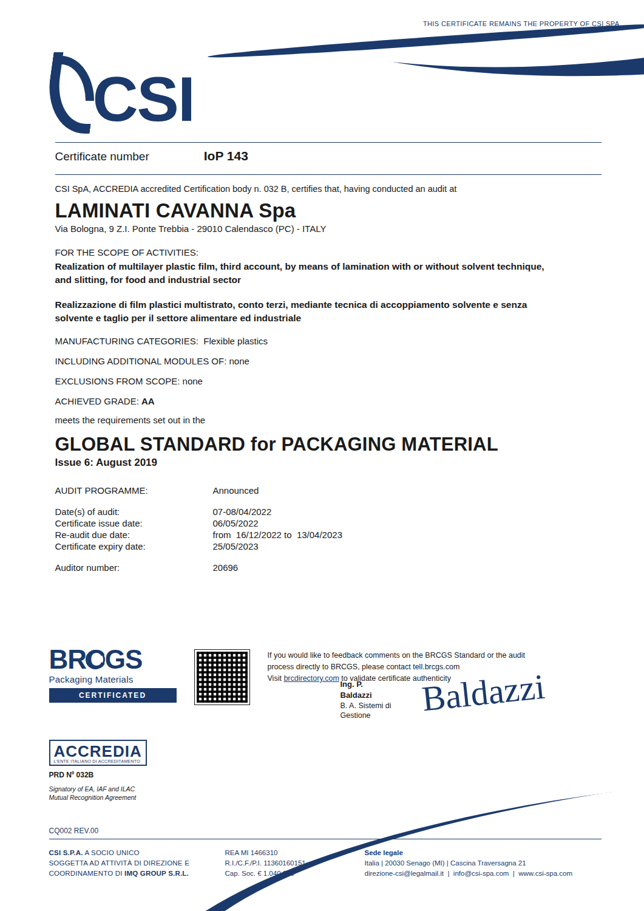THIS CERTIFICATE REMAINS THE PROPERTY OF CSI SPA
CSI
Certificate number IoP 143
CSI SpA, ACCREDIA accredited Certification body n. 032 B, certifies that, having conducted an audit at
LAMINATI CAVANNA Spa
Via Bologna, 9 Z.I. Ponte Trebbia - 29010 Calendasco (PC) - ITALY
FOR THE SCOPE OF ACTIVITIES:
Realization of multilayer plastic film, third account, by means of lamination with or without solvent technique, and slitting, for food and industrial sector
Realizzazione di film plastici multistrato, conto terzi, mediante tecnica di accoppiamento solvente e senza solvente e taglio per il settore alimentare ed industriale
MANUFACTURING CATEGORIES: Flexible plastics
INCLUDING ADDITIONAL MODULES OF: none
EXCLUSIONS FROM SCOPE: none
ACHIEVED GRADE: AA
meets the requirements set out in the
GLOBAL STANDARD for PACKAGING MATERIAL
Issue 6: August 2019
| AUDIT PROGRAMME: | Announced |
| Date(s) of audit: | 07-08/04/2022 |
| Certificate issue date: | 06/05/2022 |
| Re-audit due date: | from 16/12/2022 to 13/04/2023 |
| Certificate expiry date: | 25/05/2023 |
| Auditor number: | 20696 |
BRCGS
Packaging Materials
CERTIFICATED
If you would like to feedback comments on the BRCGS Standard or the audit process directly to BRCGS, please contact tell.brcgs.com
Visit brcdirectory.com to validate certificate authenticity
ACCREDIA
L’ente italiano di accreditamento
PRD Nº 032B
Signatory of EA, IAF and ILAC
Mutual Recognition Agreement
Ing. P.
Baldazzi
B. A. Sistemi di
Gestione
Baldazzi
CQ002 REV.00
CSI S.p.A. a socio unico
soggetta ad attività di direzione e
coordinamento di IMQ Group S.r.l.
REA MI 1466310
R.I./C.F./P.I. 11360160151
Cap. Soc. € 1.040.000
Sede legale
Italia | 20030 Senago (MI) | Cascina Traversagna 21
direzione-csi@legalmail.it | info@csi-spa.com | www.csi-spa.com